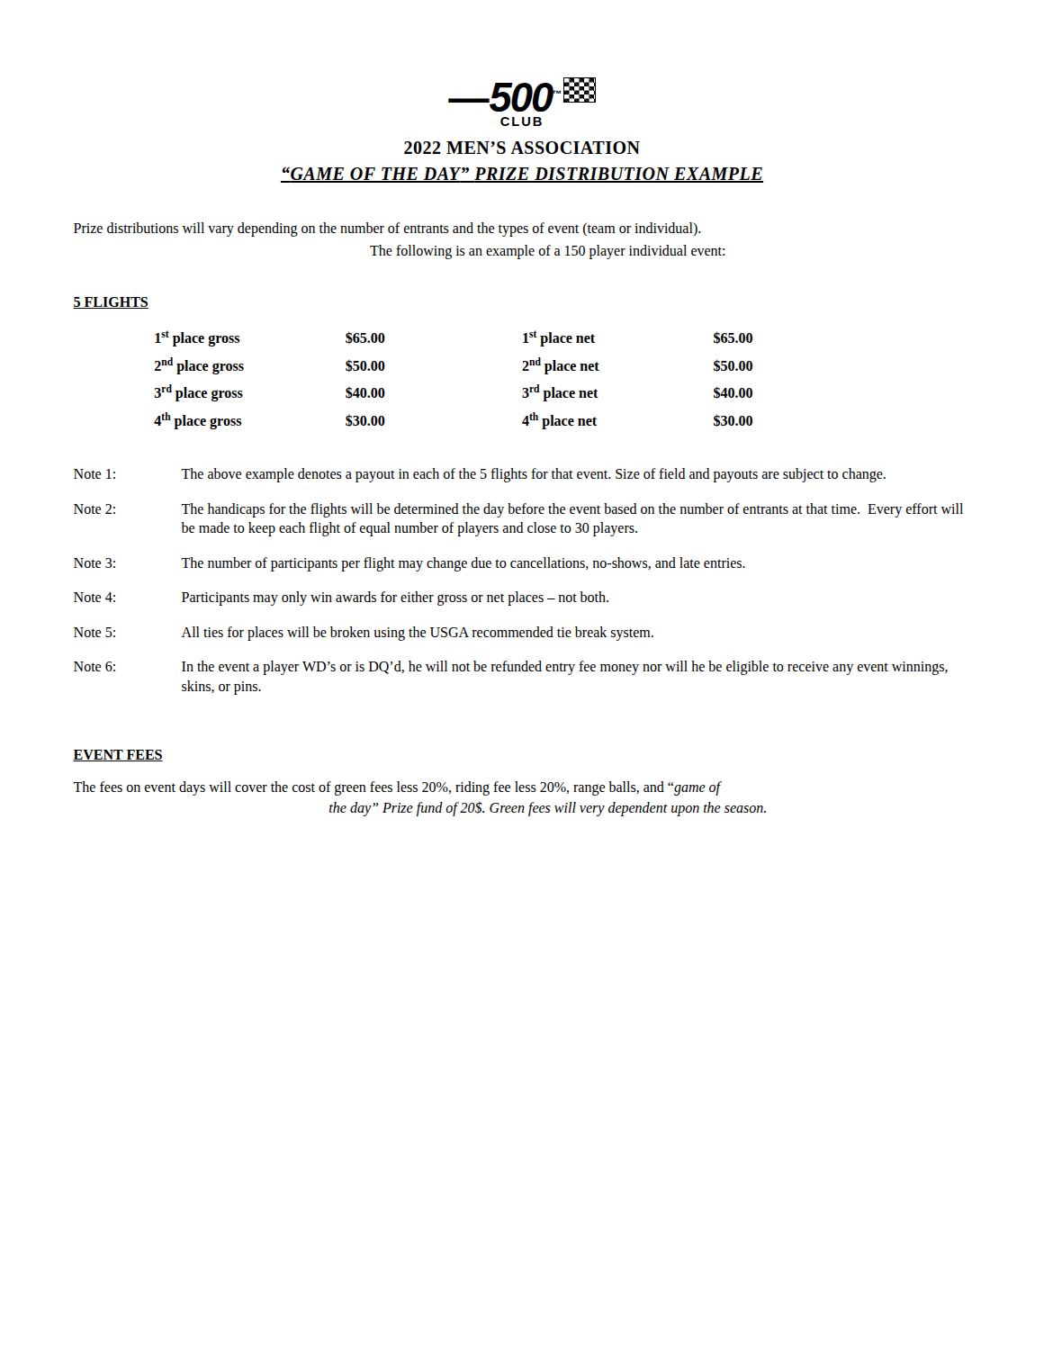—500™
CLUB
2022 MEN’S ASSOCIATION
“GAME OF THE DAY” PRIZE DISTRIBUTION EXAMPLE
Prize distributions will vary depending on the number of entrants and the types of event (team or individual).
The following is an example of a 150 player individual event:
5 FLIGHTS
| 1 st place gross | $65.00 | 1 st place net | $65.00 |
| 2 nd place gross | $50.00 | 2 nd place net | $50.00 |
| 3 rd place gross | $40.00 | 3 rd place net | $40.00 |
| 4 th place gross | $30.00 | 4 th place net | $30.00 |
| Note 1: | The above example denotes a payout in each of the 5 flights for that event. Size of field and payouts are subject to change. |
| Note 2: | The handicaps for the flights will be determined the day before the event based on the number of entrants at that time. Every effort will be made to keep each flight of equal number of players and close to 30 players. |
| Note 3: | The number of participants per flight may change due to cancellations, no-shows, and late entries. |
| Note 4: | Participants may only win awards for either gross or net places – not both. |
| Note 5: | All ties for places will be broken using the USGA recommended tie break system. |
| Note 6: | In the event a player WD’s or is DQ’d, he will not be refunded entry fee money nor will he be eligible to receive any event winnings, skins, or pins. |
EVENT FEES
The fees on event days will cover the cost of green fees less 20%, riding fee less 20%, range balls, and “game of
the day” Prize fund of 20$. Green fees will very dependent upon the season.